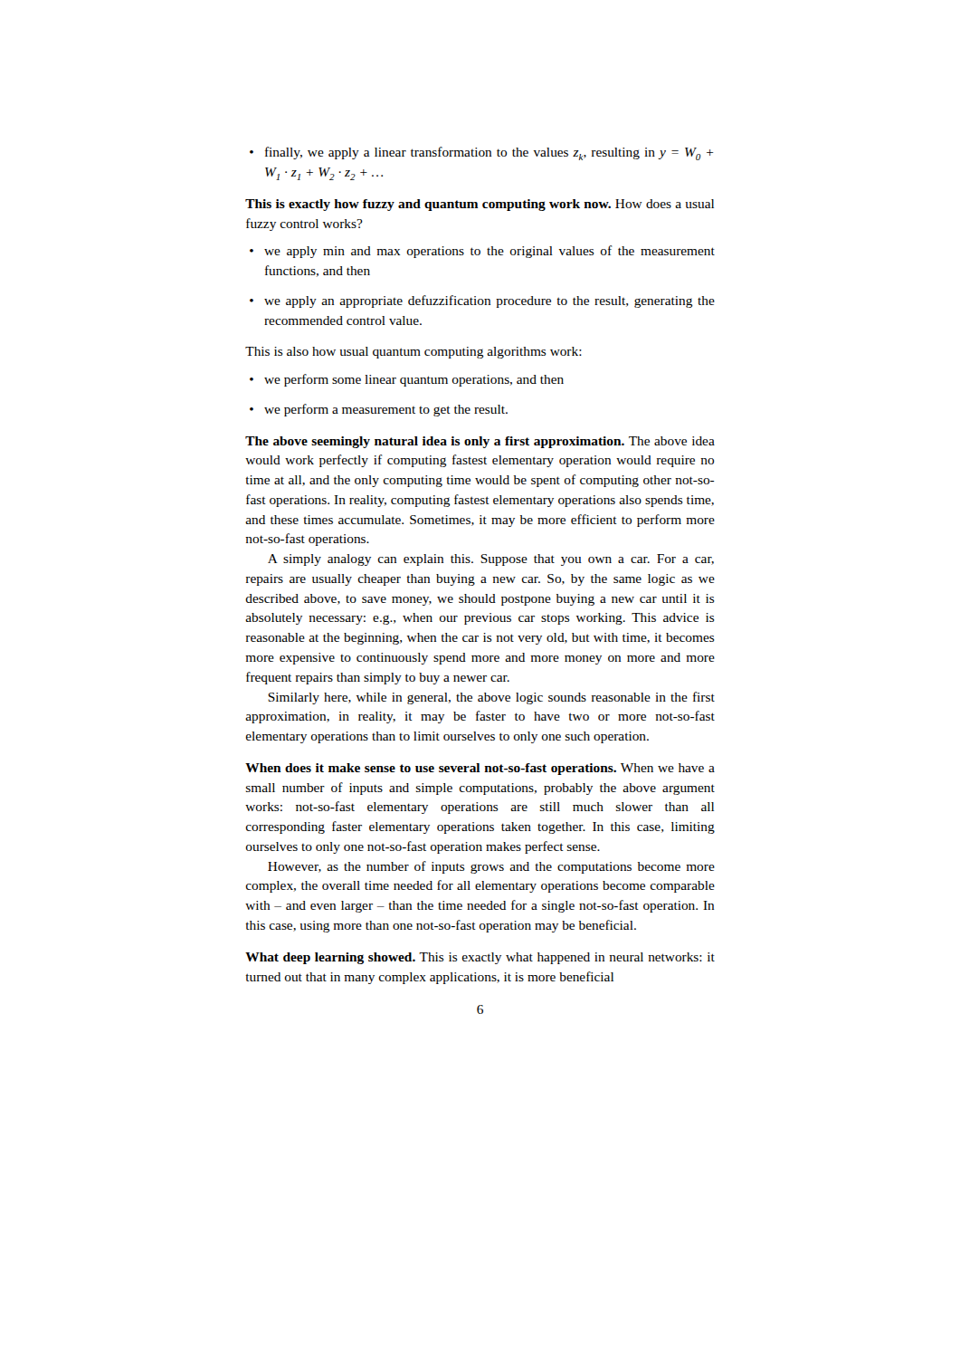finally, we apply a linear transformation to the values zk, resulting in y = W0 + W1 · z1 + W2 · z2 + …
This is exactly how fuzzy and quantum computing work now. How does a usual fuzzy control works?
we apply min and max operations to the original values of the measurement functions, and then
we apply an appropriate defuzzification procedure to the result, generating the recommended control value.
This is also how usual quantum computing algorithms work:
we perform some linear quantum operations, and then
we perform a measurement to get the result.
The above seemingly natural idea is only a first approximation. The above idea would work perfectly if computing fastest elementary operation would require no time at all, and the only computing time would be spent of computing other not-so-fast operations. In reality, computing fastest elementary operations also spends time, and these times accumulate. Sometimes, it may be more efficient to perform more not-so-fast operations.
A simply analogy can explain this. Suppose that you own a car. For a car, repairs are usually cheaper than buying a new car. So, by the same logic as we described above, to save money, we should postpone buying a new car until it is absolutely necessary: e.g., when our previous car stops working. This advice is reasonable at the beginning, when the car is not very old, but with time, it becomes more expensive to continuously spend more and more money on more and more frequent repairs than simply to buy a newer car.
Similarly here, while in general, the above logic sounds reasonable in the first approximation, in reality, it may be faster to have two or more not-so-fast elementary operations than to limit ourselves to only one such operation.
When does it make sense to use several not-so-fast operations. When we have a small number of inputs and simple computations, probably the above argument works: not-so-fast elementary operations are still much slower than all corresponding faster elementary operations taken together. In this case, limiting ourselves to only one not-so-fast operation makes perfect sense.
However, as the number of inputs grows and the computations become more complex, the overall time needed for all elementary operations become comparable with – and even larger – than the time needed for a single not-so-fast operation. In this case, using more than one not-so-fast operation may be beneficial.
What deep learning showed. This is exactly what happened in neural networks: it turned out that in many complex applications, it is more beneficial
6